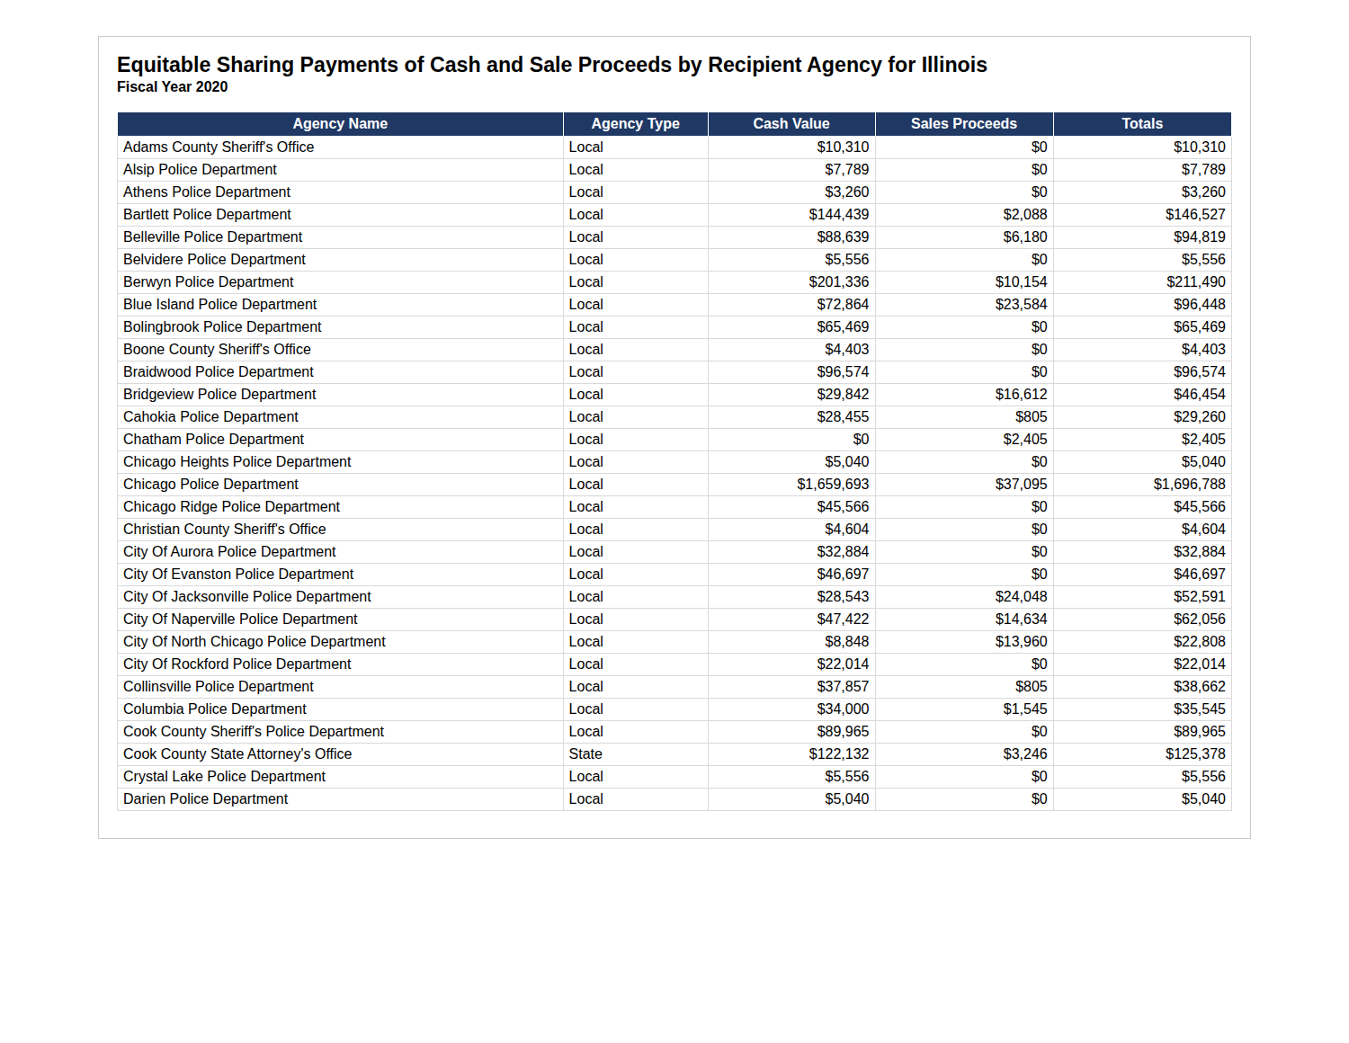Equitable Sharing Payments of Cash and Sale Proceeds by Recipient Agency for Illinois
Fiscal Year 2020
| Agency Name | Agency Type | Cash Value | Sales Proceeds | Totals |
| --- | --- | --- | --- | --- |
| Adams County Sheriff's Office | Local | $10,310 | $0 | $10,310 |
| Alsip Police Department | Local | $7,789 | $0 | $7,789 |
| Athens Police Department | Local | $3,260 | $0 | $3,260 |
| Bartlett Police Department | Local | $144,439 | $2,088 | $146,527 |
| Belleville Police Department | Local | $88,639 | $6,180 | $94,819 |
| Belvidere Police Department | Local | $5,556 | $0 | $5,556 |
| Berwyn Police Department | Local | $201,336 | $10,154 | $211,490 |
| Blue Island Police Department | Local | $72,864 | $23,584 | $96,448 |
| Bolingbrook Police Department | Local | $65,469 | $0 | $65,469 |
| Boone County Sheriff's Office | Local | $4,403 | $0 | $4,403 |
| Braidwood Police Department | Local | $96,574 | $0 | $96,574 |
| Bridgeview Police Department | Local | $29,842 | $16,612 | $46,454 |
| Cahokia Police Department | Local | $28,455 | $805 | $29,260 |
| Chatham Police Department | Local | $0 | $2,405 | $2,405 |
| Chicago Heights Police Department | Local | $5,040 | $0 | $5,040 |
| Chicago Police Department | Local | $1,659,693 | $37,095 | $1,696,788 |
| Chicago Ridge Police Department | Local | $45,566 | $0 | $45,566 |
| Christian County Sheriff's Office | Local | $4,604 | $0 | $4,604 |
| City Of Aurora Police Department | Local | $32,884 | $0 | $32,884 |
| City Of Evanston Police Department | Local | $46,697 | $0 | $46,697 |
| City Of Jacksonville Police Department | Local | $28,543 | $24,048 | $52,591 |
| City Of Naperville Police Department | Local | $47,422 | $14,634 | $62,056 |
| City Of North Chicago Police Department | Local | $8,848 | $13,960 | $22,808 |
| City Of Rockford Police Department | Local | $22,014 | $0 | $22,014 |
| Collinsville Police Department | Local | $37,857 | $805 | $38,662 |
| Columbia Police Department | Local | $34,000 | $1,545 | $35,545 |
| Cook County Sheriff's Police Department | Local | $89,965 | $0 | $89,965 |
| Cook County State Attorney's Office | State | $122,132 | $3,246 | $125,378 |
| Crystal Lake Police Department | Local | $5,556 | $0 | $5,556 |
| Darien Police Department | Local | $5,040 | $0 | $5,040 |